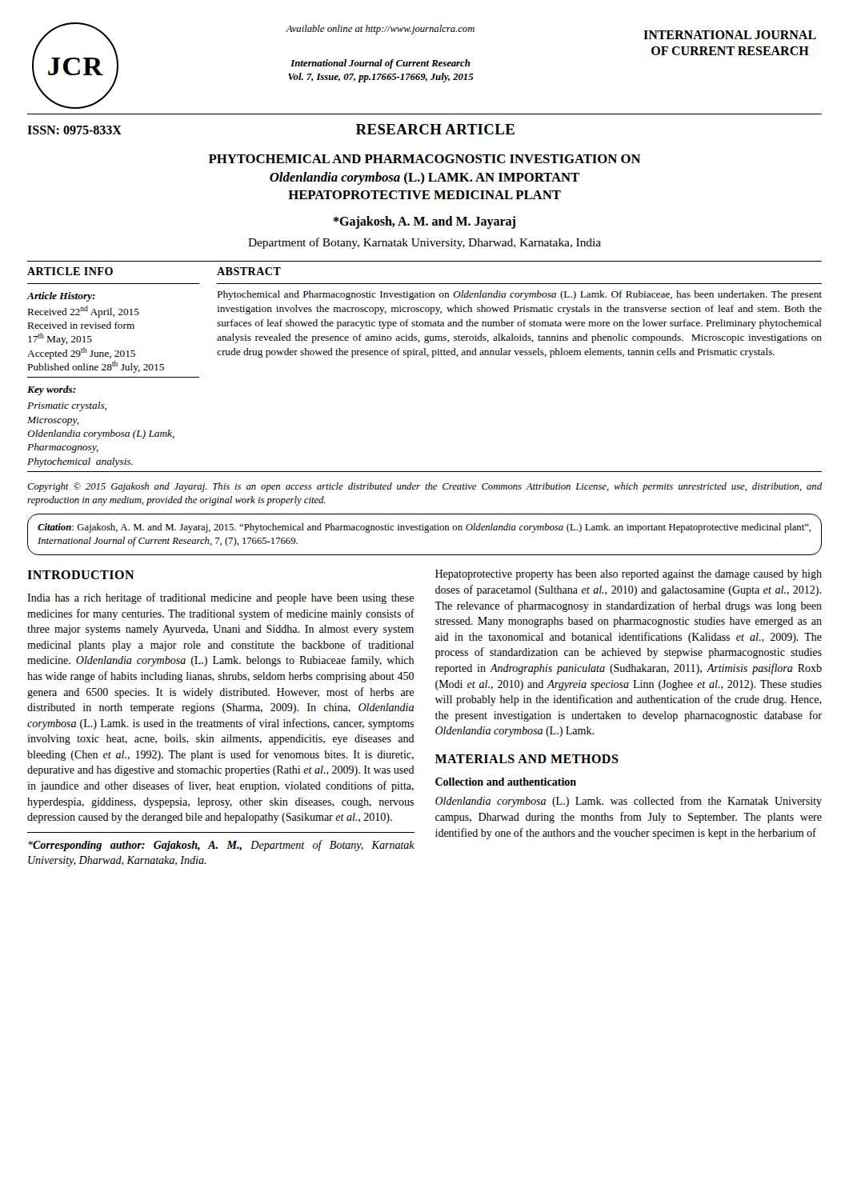JCR
Available online at http://www.journalcra.com
International Journal of Current Research
Vol. 7, Issue, 07, pp.17665-17669, July, 2015
INTERNATIONAL JOURNAL
OF CURRENT RESEARCH
ISSN: 0975-833X
RESEARCH ARTICLE
Phytochemical and Pharmacognostic Investigation on
Oldenlandia corymbosa (L.) Lamk. An Important
Hepatoprotective Medicinal Plant
*Gajakosh, A. M. and M. Jayaraj
Department of Botany, Karnatak University, Dharwad, Karnataka, India
ARTICLE INFO
Article History:
Received 22nd April, 2015
Received in revised form
17th May, 2015
Accepted 29th June, 2015
Published online 28th July, 2015
Key words:
Prismatic crystals,
Microscopy,
Oldenlandia corymbosa (L) Lamk,
Pharmacognosy,
Phytochemical analysis.
ABSTRACT
Phytochemical and Pharmacognostic Investigation on Oldenlandia corymbosa (L.) Lamk. Of Rubiaceae, has been undertaken. The present investigation involves the macroscopy, microscopy, which showed Prismatic crystals in the transverse section of leaf and stem. Both the surfaces of leaf showed the paracytic type of stomata and the number of stomata were more on the lower surface. Preliminary phytochemical analysis revealed the presence of amino acids, gums, steroids, alkaloids, tannins and phenolic compounds. Microscopic investigations on crude drug powder showed the presence of spiral, pitted, and annular vessels, phloem elements, tannin cells and Prismatic crystals.
Copyright © 2015 Gajakosh and Jayaraj. This is an open access article distributed under the Creative Commons Attribution License, which permits unrestricted use, distribution, and reproduction in any medium, provided the original work is properly cited.
Citation: Gajakosh, A. M. and M. Jayaraj, 2015. “Phytochemical and Pharmacognostic investigation on Oldenlandia corymbosa (L.) Lamk. an important Hepatoprotective medicinal plant”, International Journal of Current Research, 7, (7), 17665-17669.
INTRODUCTION
India has a rich heritage of traditional medicine and people have been using these medicines for many centuries. The traditional system of medicine mainly consists of three major systems namely Ayurveda, Unani and Siddha. In almost every system medicinal plants play a major role and constitute the backbone of traditional medicine. Oldenlandia corymbosa (L.) Lamk. belongs to Rubiaceae family, which has wide range of habits including lianas, shrubs, seldom herbs comprising about 450 genera and 6500 species. It is widely distributed. However, most of herbs are distributed in north temperate regions (Sharma, 2009). In china, Oldenlandia corymbosa (L.) Lamk. is used in the treatments of viral infections, cancer, symptoms involving toxic heat, acne, boils, skin ailments, appendicitis, eye diseases and bleeding (Chen et al., 1992). The plant is used for venomous bites. It is diuretic, depurative and has digestive and stomachic properties (Rathi et al., 2009). It was used in jaundice and other diseases of liver, heat eruption, violated conditions of pitta, hyperdespia, giddiness, dyspepsia, leprosy, other skin diseases, cough, nervous depression caused by the deranged bile and hepalopathy (Sasikumar et al., 2010).
*Corresponding author: Gajakosh, A. M., Department of Botany, Karnatak University, Dharwad, Karnataka, India.
Hepatoprotective property has been also reported against the damage caused by high doses of paracetamol (Sulthana et al., 2010) and galactosamine (Gupta et al., 2012). The relevance of pharmacognosy in standardization of herbal drugs was long been stressed. Many monographs based on pharmacognostic studies have emerged as an aid in the taxonomical and botanical identifications (Kalidass et al., 2009). The process of standardization can be achieved by stepwise pharmacognostic studies reported in Andrographis paniculata (Sudhakaran, 2011), Artimisis pasiflora Roxb (Modi et al., 2010) and Argyreia speciosa Linn (Joghee et al., 2012). These studies will probably help in the identification and authentication of the crude drug. Hence, the present investigation is undertaken to develop pharnacognostic database for Oldenlandia corymbosa (L.) Lamk.
MATERIALS AND METHODS
Collection and authentication
Oldenlandia corymbosa (L.) Lamk. was collected from the Karnatak University campus, Dharwad during the months from July to September. The plants were identified by one of the authors and the voucher specimen is kept in the herbarium of